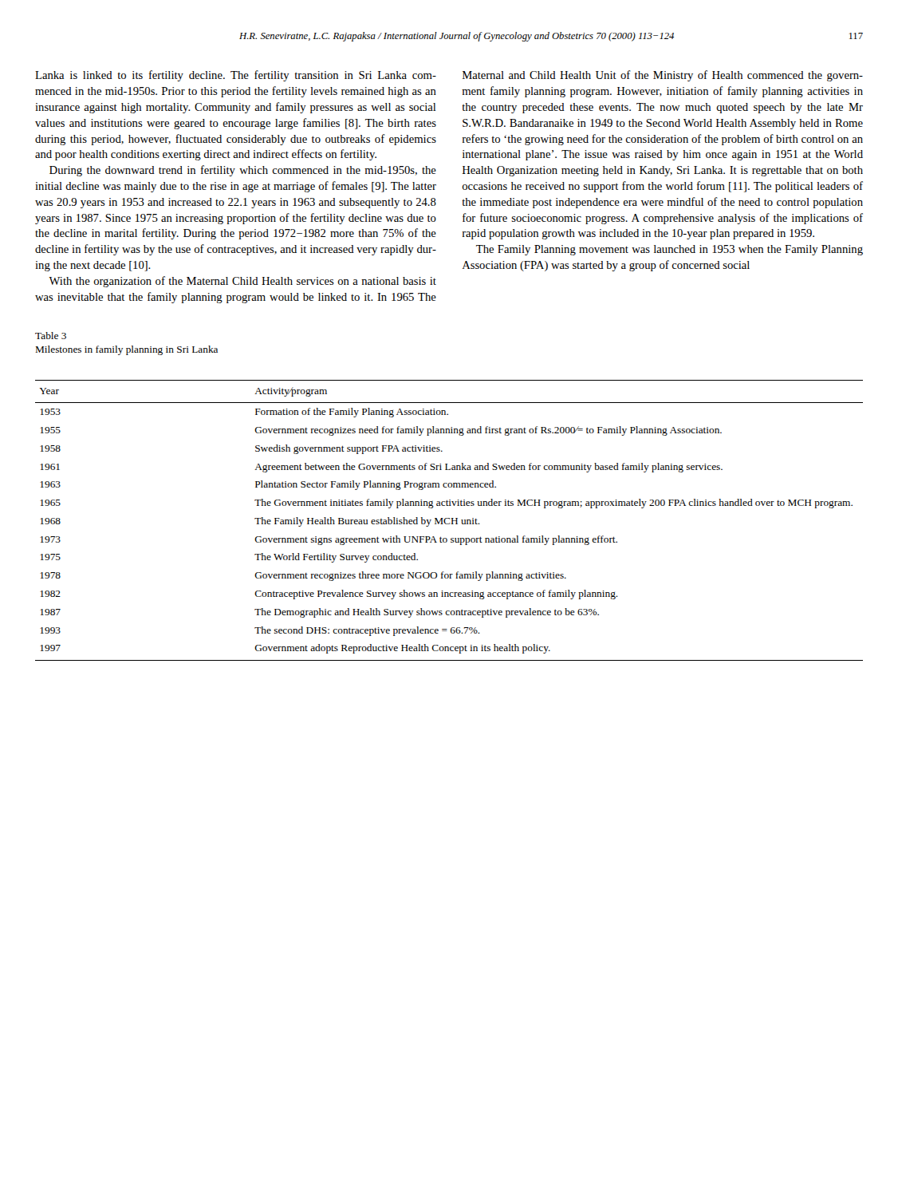H.R. Seneviratne, L.C. Rajapaksa / International Journal of Gynecology and Obstetrics 70 (2000) 113−124 117
Lanka is linked to its fertility decline. The fertility transition in Sri Lanka commenced in the mid-1950s. Prior to this period the fertility levels remained high as an insurance against high mortality. Community and family pressures as well as social values and institutions were geared to encourage large families [8]. The birth rates during this period, however, fluctuated considerably due to outbreaks of epidemics and poor health conditions exerting direct and indirect effects on fertility.
During the downward trend in fertility which commenced in the mid-1950s, the initial decline was mainly due to the rise in age at marriage of females [9]. The latter was 20.9 years in 1953 and increased to 22.1 years in 1963 and subsequently to 24.8 years in 1987. Since 1975 an increasing proportion of the fertility decline was due to the decline in marital fertility. During the period 1972−1982 more than 75% of the decline in fertility was by the use of contraceptives, and it increased very rapidly during the next decade [10].
With the organization of the Maternal Child Health services on a national basis it was inevitable that the family planning program would be linked to it. In 1965 The Maternal and Child Health Unit of the Ministry of Health commenced the government family planning program. However, initiation of family planning activities in the country preceded these events. The now much quoted speech by the late Mr S.W.R.D. Bandaranaike in 1949 to the Second World Health Assembly held in Rome refers to ‘the growing need for the consideration of the problem of birth control on an international plane’. The issue was raised by him once again in 1951 at the World Health Organization meeting held in Kandy, Sri Lanka. It is regrettable that on both occasions he received no support from the world forum [11]. The political leaders of the immediate post independence era were mindful of the need to control population for future socioeconomic progress. A comprehensive analysis of the implications of rapid population growth was included in the 10-year plan prepared in 1959.
The Family Planning movement was launched in 1953 when the Family Planning Association (FPA) was started by a group of concerned social
Table 3
Milestones in family planning in Sri Lanka
| Year | Activity∕program |
| --- | --- |
| 1953 | Formation of the Family Planing Association. |
| 1955 | Government recognizes need for family planning and first grant of Rs.2000∕= to Family Planning Association. |
| 1958 | Swedish government support FPA activities. |
| 1961 | Agreement between the Governments of Sri Lanka and Sweden for community based family planing services. |
| 1963 | Plantation Sector Family Planning Program commenced. |
| 1965 | The Government initiates family planning activities under its MCH program; approximately 200 FPA clinics handled over to MCH program. |
| 1968 | The Family Health Bureau established by MCH unit. |
| 1973 | Government signs agreement with UNFPA to support national family planning effort. |
| 1975 | The World Fertility Survey conducted. |
| 1978 | Government recognizes three more NGOO for family planning activities. |
| 1982 | Contraceptive Prevalence Survey shows an increasing acceptance of family planning. |
| 1987 | The Demographic and Health Survey shows contraceptive prevalence to be 63%. |
| 1993 | The second DHS: contraceptive prevalence = 66.7%. |
| 1997 | Government adopts Reproductive Health Concept in its health policy. |